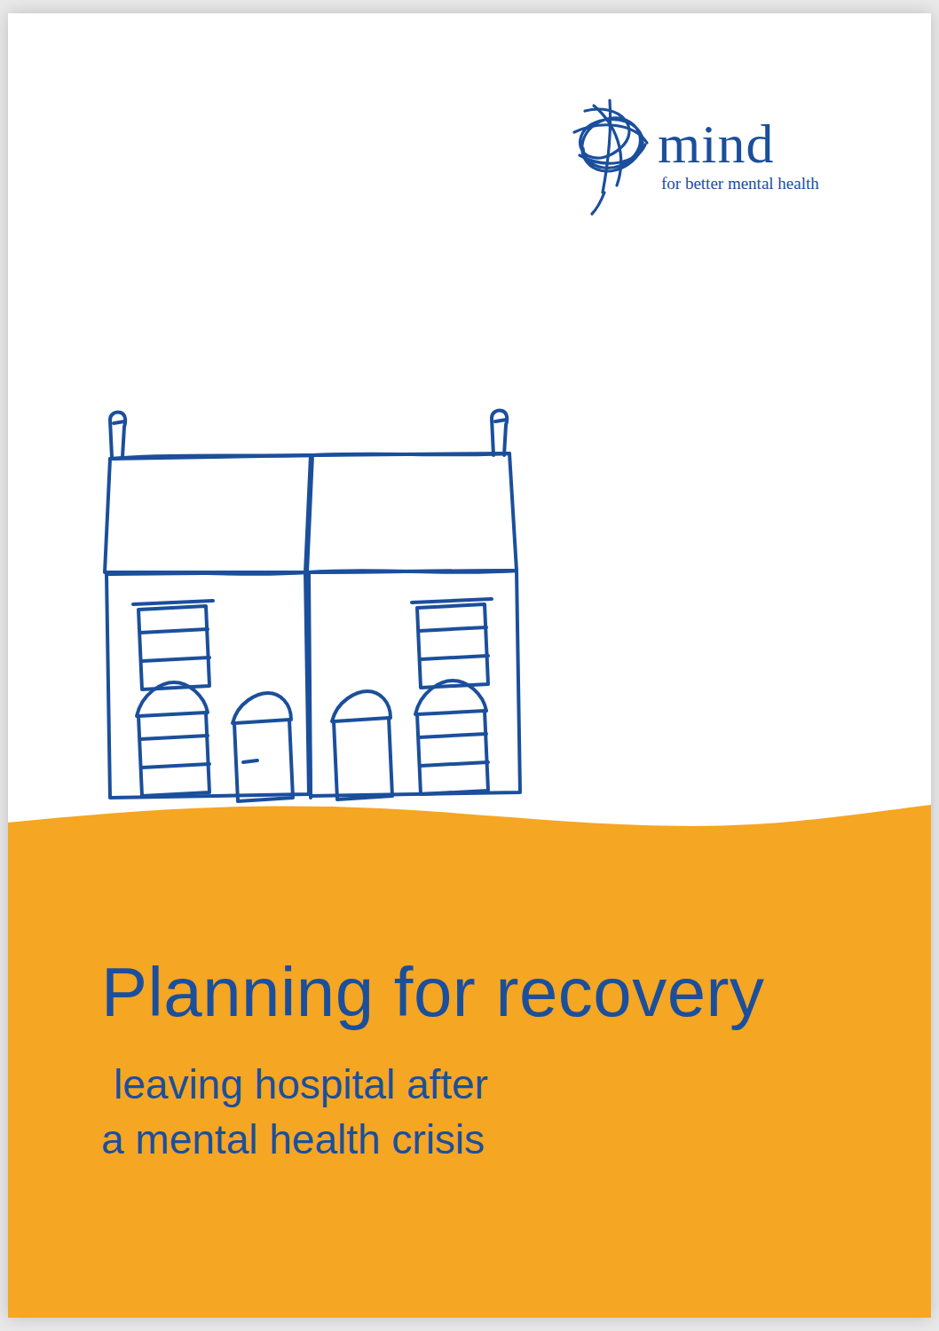mind for better mental health
Planning for recovery
leaving hospital after a mental health crisis